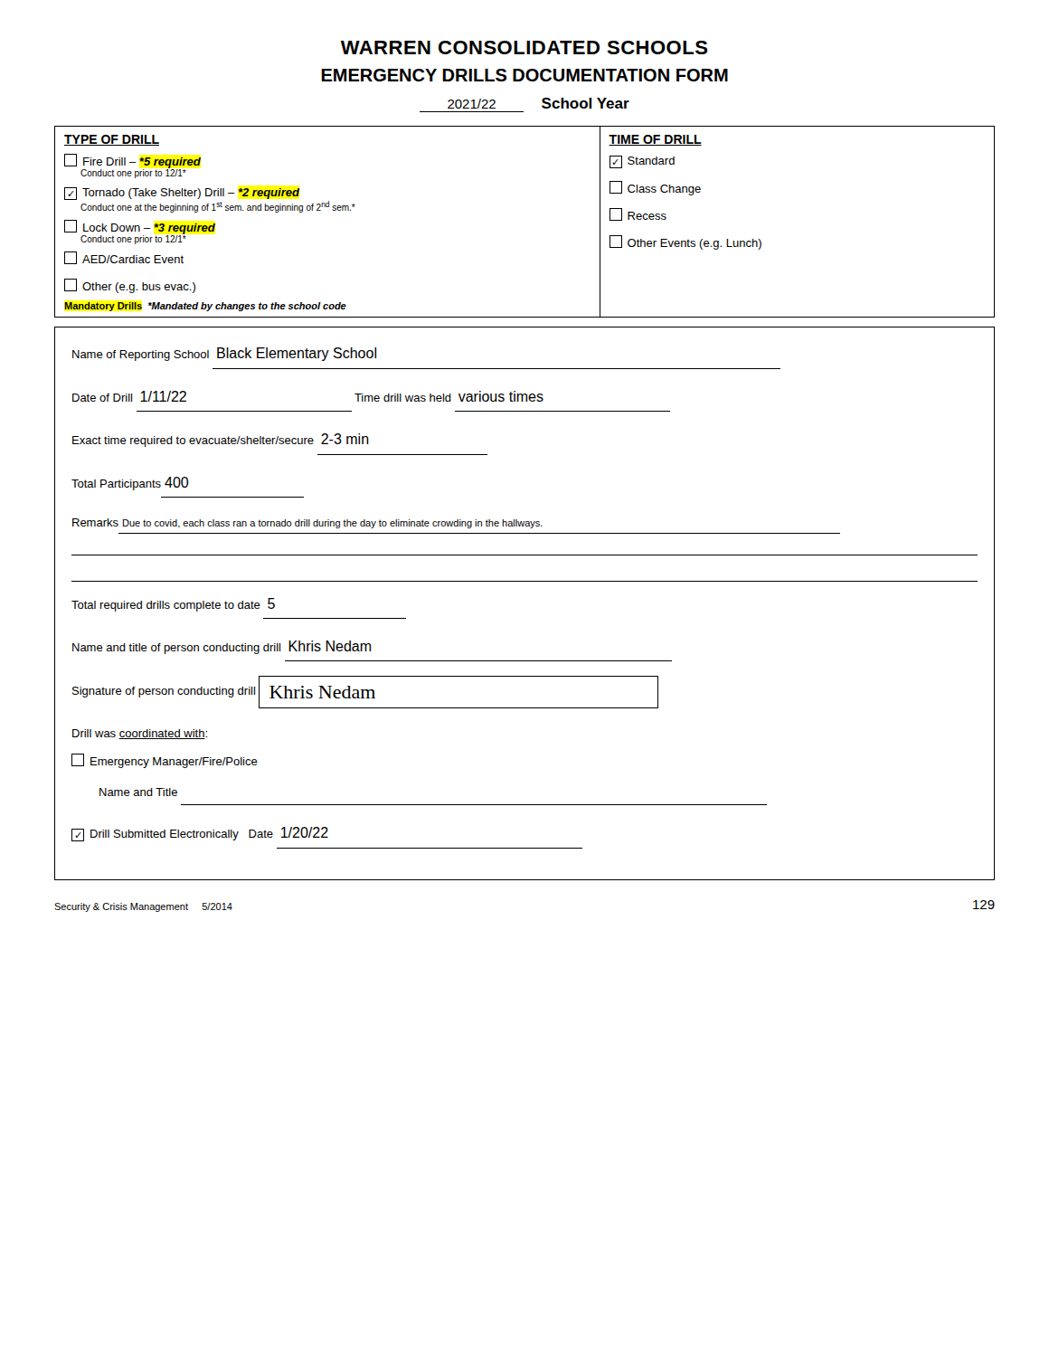WARREN CONSOLIDATED SCHOOLS
EMERGENCY DRILLS DOCUMENTATION FORM
2021/22 School Year
| TYPE OF DRILL Fire Drill – *5 required Conduct one prior to 12/1* Tornado (Take Shelter) Drill – *2 required Conduct one at the beginning of 1 st sem. and beginning of 2 nd sem.* Lock Down – *3 required Conduct one prior to 12/1* AED/Cardiac Event Other (e.g. bus evac.) Mandatory Drills *Mandated by changes to the school code | TIME OF DRILL Standard Class Change Recess Other Events (e.g. Lunch) |
Name of Reporting School Black Elementary School
Date of Drill 1/11/22 Time drill was held various times
Exact time required to evacuate/shelter/secure 2-3 min
Total Participants400
RemarksDue to covid, each class ran a tornado drill during the day to eliminate crowding in the hallways.
Total required drills complete to date 5
Name and title of person conducting drill Khris Nedam
Signature of person conducting drill Khris Nedam
Drill was coordinated with:
Emergency Manager/Fire/Police
Name and Title
Drill Submitted Electronically Date 1/20/22
Security & Crisis Management 5/2014
129